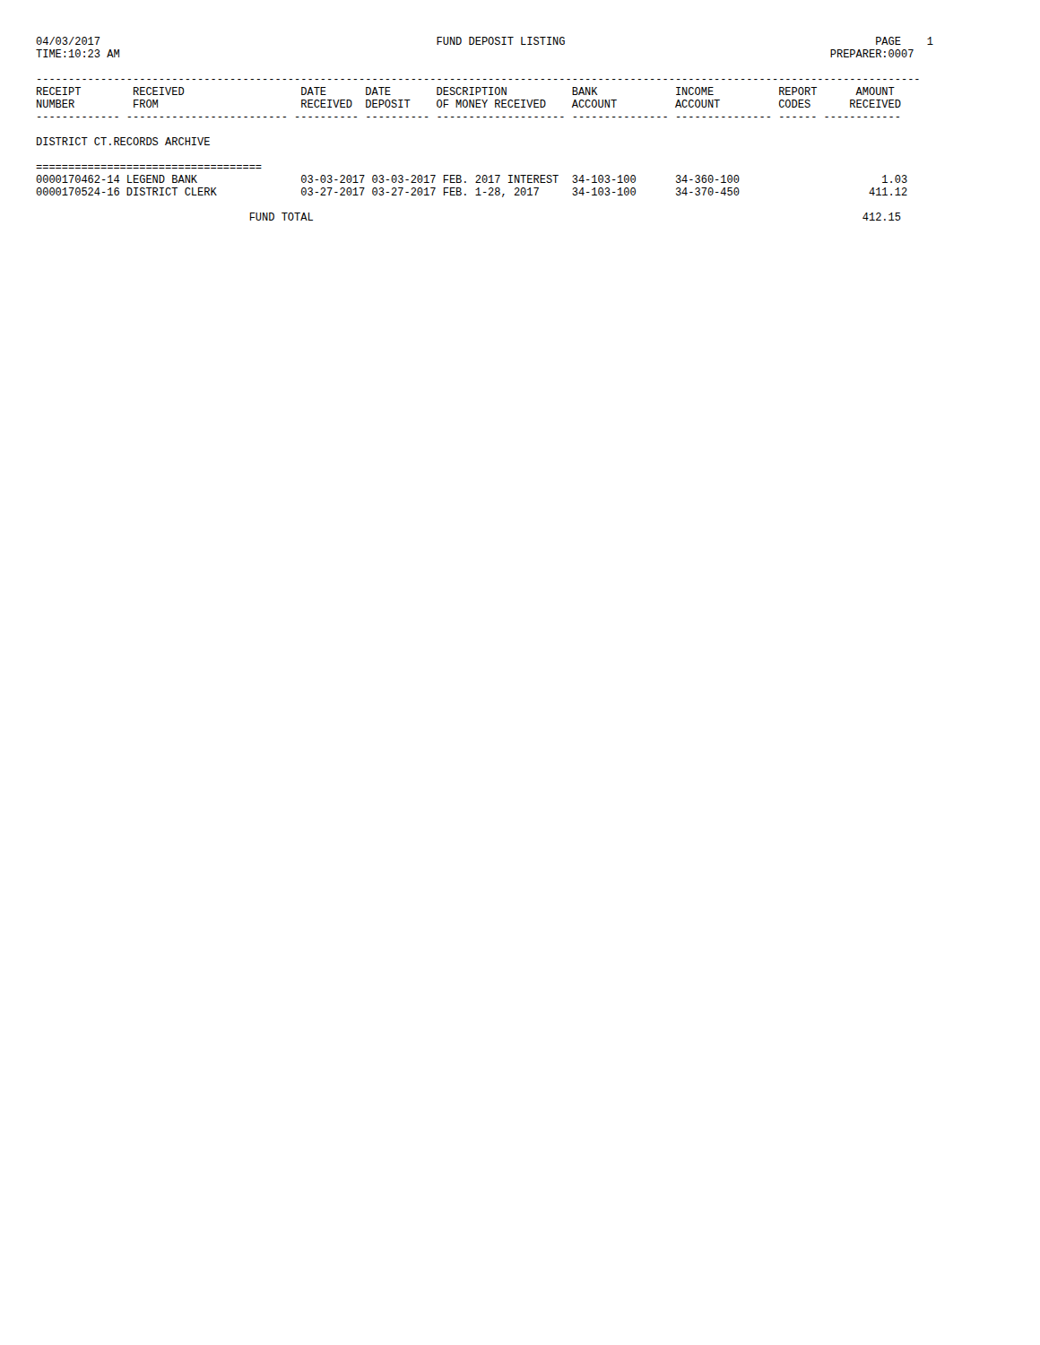04/03/2017                                                    FUND DEPOSIT LISTING                                                PAGE    1
TIME:10:23 AM                                                                                                              PREPARER:0007

-----------------------------------------------------------------------------------------------------------------------------------------
RECEIPT        RECEIVED                  DATE      DATE       DESCRIPTION          BANK            INCOME          REPORT      AMOUNT
NUMBER         FROM                      RECEIVED  DEPOSIT    OF MONEY RECEIVED    ACCOUNT         ACCOUNT         CODES      RECEIVED
------------- ------------------------- ---------- ---------- -------------------- --------------- --------------- ------ ------------

DISTRICT CT.RECORDS ARCHIVE

===================================
0000170462-14 LEGEND BANK                03-03-2017 03-03-2017 FEB. 2017 INTEREST  34-103-100      34-360-100                      1.03
0000170524-16 DISTRICT CLERK             03-27-2017 03-27-2017 FEB. 1-28, 2017     34-103-100      34-370-450                    411.12

                                 FUND TOTAL                                                                                     412.15